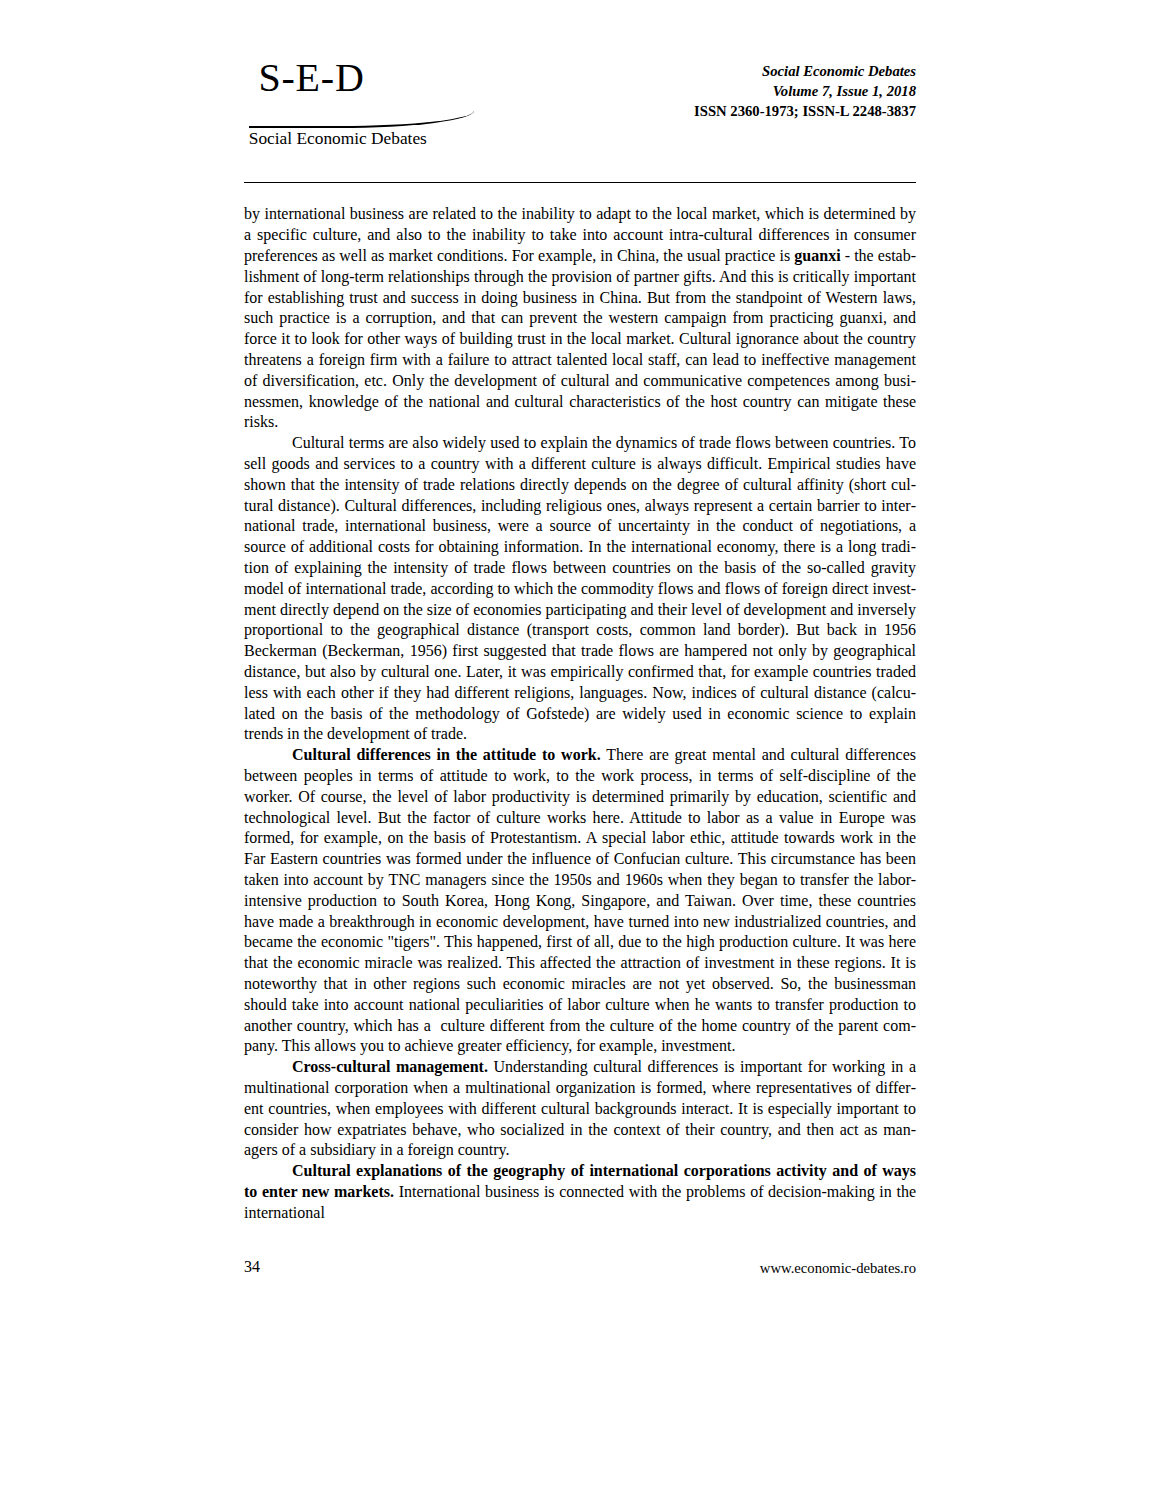S-E-D
Social Economic Debates
Social Economic Debates
Volume 7, Issue 1, 2018
ISSN 2360-1973; ISSN-L 2248-3837
by international business are related to the inability to adapt to the local market, which is determined by a specific culture, and also to the inability to take into account intra-cultural differences in consumer preferences as well as market conditions. For example, in China, the usual practice is guanxi - the establishment of long-term relationships through the provision of partner gifts. And this is critically important for establishing trust and success in doing business in China. But from the standpoint of Western laws, such practice is a corruption, and that can prevent the western campaign from practicing guanxi, and force it to look for other ways of building trust in the local market. Cultural ignorance about the country threatens a foreign firm with a failure to attract talented local staff, can lead to ineffective management of diversification, etc. Only the development of cultural and communicative competences among businessmen, knowledge of the national and cultural characteristics of the host country can mitigate these risks.
Cultural terms are also widely used to explain the dynamics of trade flows between countries. To sell goods and services to a country with a different culture is always difficult. Empirical studies have shown that the intensity of trade relations directly depends on the degree of cultural affinity (short cultural distance). Cultural differences, including religious ones, always represent a certain barrier to international trade, international business, were a source of uncertainty in the conduct of negotiations, a source of additional costs for obtaining information. In the international economy, there is a long tradition of explaining the intensity of trade flows between countries on the basis of the so-called gravity model of international trade, according to which the commodity flows and flows of foreign direct investment directly depend on the size of economies participating and their level of development and inversely proportional to the geographical distance (transport costs, common land border). But back in 1956 Beckerman (Beckerman, 1956) first suggested that trade flows are hampered not only by geographical distance, but also by cultural one. Later, it was empirically confirmed that, for example countries traded less with each other if they had different religions, languages. Now, indices of cultural distance (calculated on the basis of the methodology of Gofstede) are widely used in economic science to explain trends in the development of trade.
Cultural differences in the attitude to work. There are great mental and cultural differences between peoples in terms of attitude to work, to the work process, in terms of self-discipline of the worker. Of course, the level of labor productivity is determined primarily by education, scientific and technological level. But the factor of culture works here. Attitude to labor as a value in Europe was formed, for example, on the basis of Protestantism. A special labor ethic, attitude towards work in the Far Eastern countries was formed under the influence of Confucian culture. This circumstance has been taken into account by TNC managers since the 1950s and 1960s when they began to transfer the labor-intensive production to South Korea, Hong Kong, Singapore, and Taiwan. Over time, these countries have made a breakthrough in economic development, have turned into new industrialized countries, and became the economic "tigers". This happened, first of all, due to the high production culture. It was here that the economic miracle was realized. This affected the attraction of investment in these regions. It is noteworthy that in other regions such economic miracles are not yet observed. So, the businessman should take into account national peculiarities of labor culture when he wants to transfer production to another country, which has a culture different from the culture of the home country of the parent company. This allows you to achieve greater efficiency, for example, investment.
Cross-cultural management. Understanding cultural differences is important for working in a multinational corporation when a multinational organization is formed, where representatives of different countries, when employees with different cultural backgrounds interact. It is especially important to consider how expatriates behave, who socialized in the context of their country, and then act as managers of a subsidiary in a foreign country.
Cultural explanations of the geography of international corporations activity and of ways to enter new markets. International business is connected with the problems of decision-making in the international
34
www.economic-debates.ro